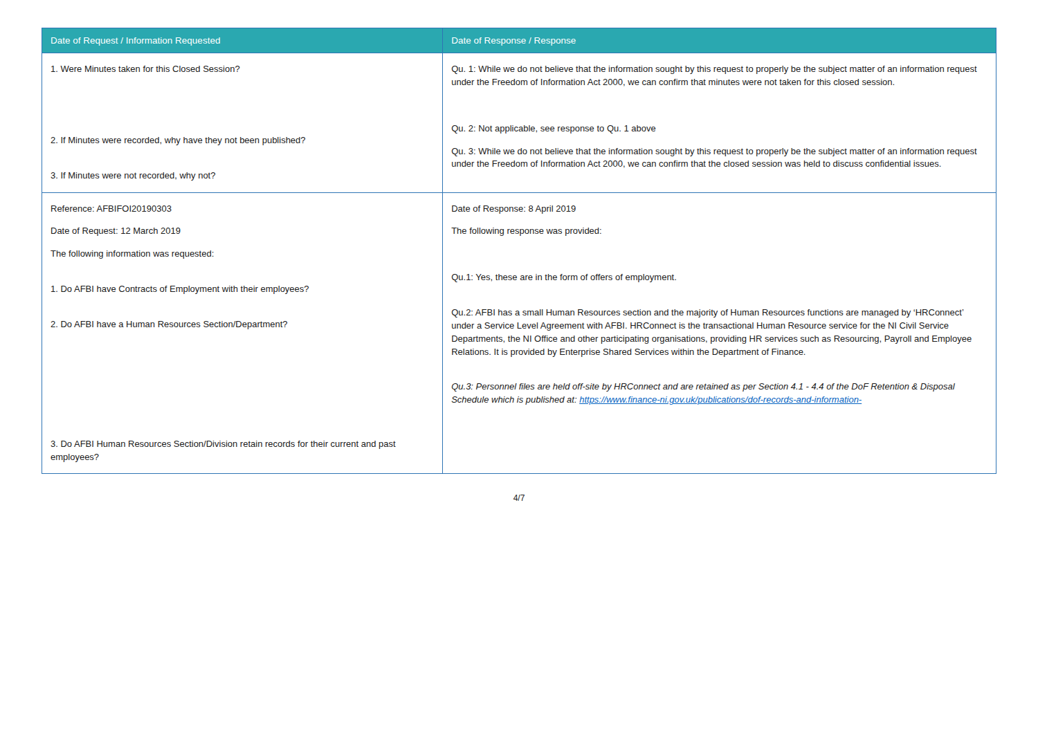| Date of Request / Information Requested | Date of Response / Response |
| --- | --- |
| 1. Were Minutes taken for this Closed Session? 2. If Minutes were recorded, why have they not been published? 3. If Minutes were not recorded, why not? | Qu. 1: While we do not believe that the information sought by this request to properly be the subject matter of an information request under the Freedom of Information Act 2000, we can confirm that minutes were not taken for this closed session. Qu. 2: Not applicable, see response to Qu. 1 above Qu. 3: While we do not believe that the information sought by this request to properly be the subject matter of an information request under the Freedom of Information Act 2000, we can confirm that the closed session was held to discuss confidential issues. |
| Reference: AFBIFOI20190303 Date of Request: 12 March 2019 The following information was requested: 1. Do AFBI have Contracts of Employment with their employees? 2. Do AFBI have a Human Resources Section/Department? 3. Do AFBI Human Resources Section/Division retain records for their current and past employees? | Date of Response: 8 April 2019 The following response was provided: Qu.1: Yes, these are in the form of offers of employment. Qu.2: AFBI has a small Human Resources section and the majority of Human Resources functions are managed by ‘HRConnect’ under a Service Level Agreement with AFBI. HRConnect is the transactional Human Resource service for the NI Civil Service Departments, the NI Office and other participating organisations, providing HR services such as Resourcing, Payroll and Employee Relations. It is provided by Enterprise Shared Services within the Department of Finance. Qu.3: Personnel files are held off-site by HRConnect and are retained as per Section 4.1 - 4.4 of the DoF Retention & Disposal Schedule which is published at: https://www.finance-ni.gov.uk/publications/dof-records-and-information- |
4/7